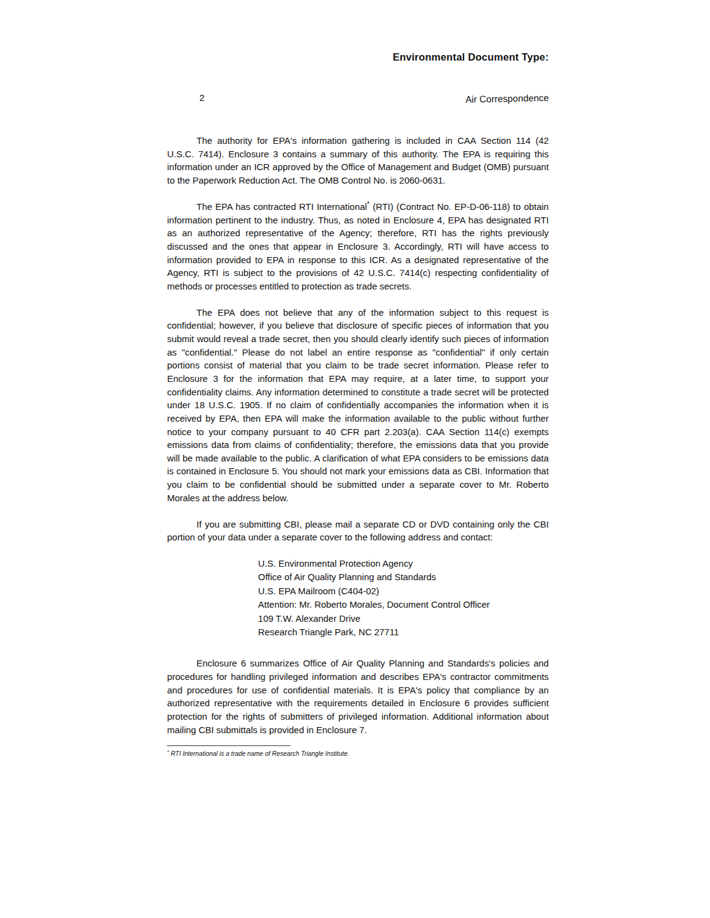Environmental Document Type:
2
Air Correspondence
The authority for EPA's information gathering is included in CAA Section 114 (42 U.S.C. 7414). Enclosure 3 contains a summary of this authority. The EPA is requiring this information under an ICR approved by the Office of Management and Budget (OMB) pursuant to the Paperwork Reduction Act. The OMB Control No. is 2060-0631.
The EPA has contracted RTI International* (RTI) (Contract No. EP-D-06-118) to obtain information pertinent to the industry. Thus, as noted in Enclosure 4, EPA has designated RTI as an authorized representative of the Agency; therefore, RTI has the rights previously discussed and the ones that appear in Enclosure 3. Accordingly, RTI will have access to information provided to EPA in response to this ICR. As a designated representative of the Agency, RTI is subject to the provisions of 42 U.S.C. 7414(c) respecting confidentiality of methods or processes entitled to protection as trade secrets.
The EPA does not believe that any of the information subject to this request is confidential; however, if you believe that disclosure of specific pieces of information that you submit would reveal a trade secret, then you should clearly identify such pieces of information as "confidential." Please do not label an entire response as "confidential" if only certain portions consist of material that you claim to be trade secret information. Please refer to Enclosure 3 for the information that EPA may require, at a later time, to support your confidentiality claims. Any information determined to constitute a trade secret will be protected under 18 U.S.C. 1905. If no claim of confidentially accompanies the information when it is received by EPA, then EPA will make the information available to the public without further notice to your company pursuant to 40 CFR part 2.203(a). CAA Section 114(c) exempts emissions data from claims of confidentiality; therefore, the emissions data that you provide will be made available to the public. A clarification of what EPA considers to be emissions data is contained in Enclosure 5. You should not mark your emissions data as CBI. Information that you claim to be confidential should be submitted under a separate cover to Mr. Roberto Morales at the address below.
If you are submitting CBI, please mail a separate CD or DVD containing only the CBI portion of your data under a separate cover to the following address and contact:
U.S. Environmental Protection Agency
Office of Air Quality Planning and Standards
U.S. EPA Mailroom (C404-02)
Attention: Mr. Roberto Morales, Document Control Officer
109 T.W. Alexander Drive
Research Triangle Park, NC 27711
Enclosure 6 summarizes Office of Air Quality Planning and Standards's policies and procedures for handling privileged information and describes EPA's contractor commitments and procedures for use of confidential materials. It is EPA's policy that compliance by an authorized representative with the requirements detailed in Enclosure 6 provides sufficient protection for the rights of submitters of privileged information. Additional information about mailing CBI submittals is provided in Enclosure 7.
* RTI International is a trade name of Research Triangle Institute.